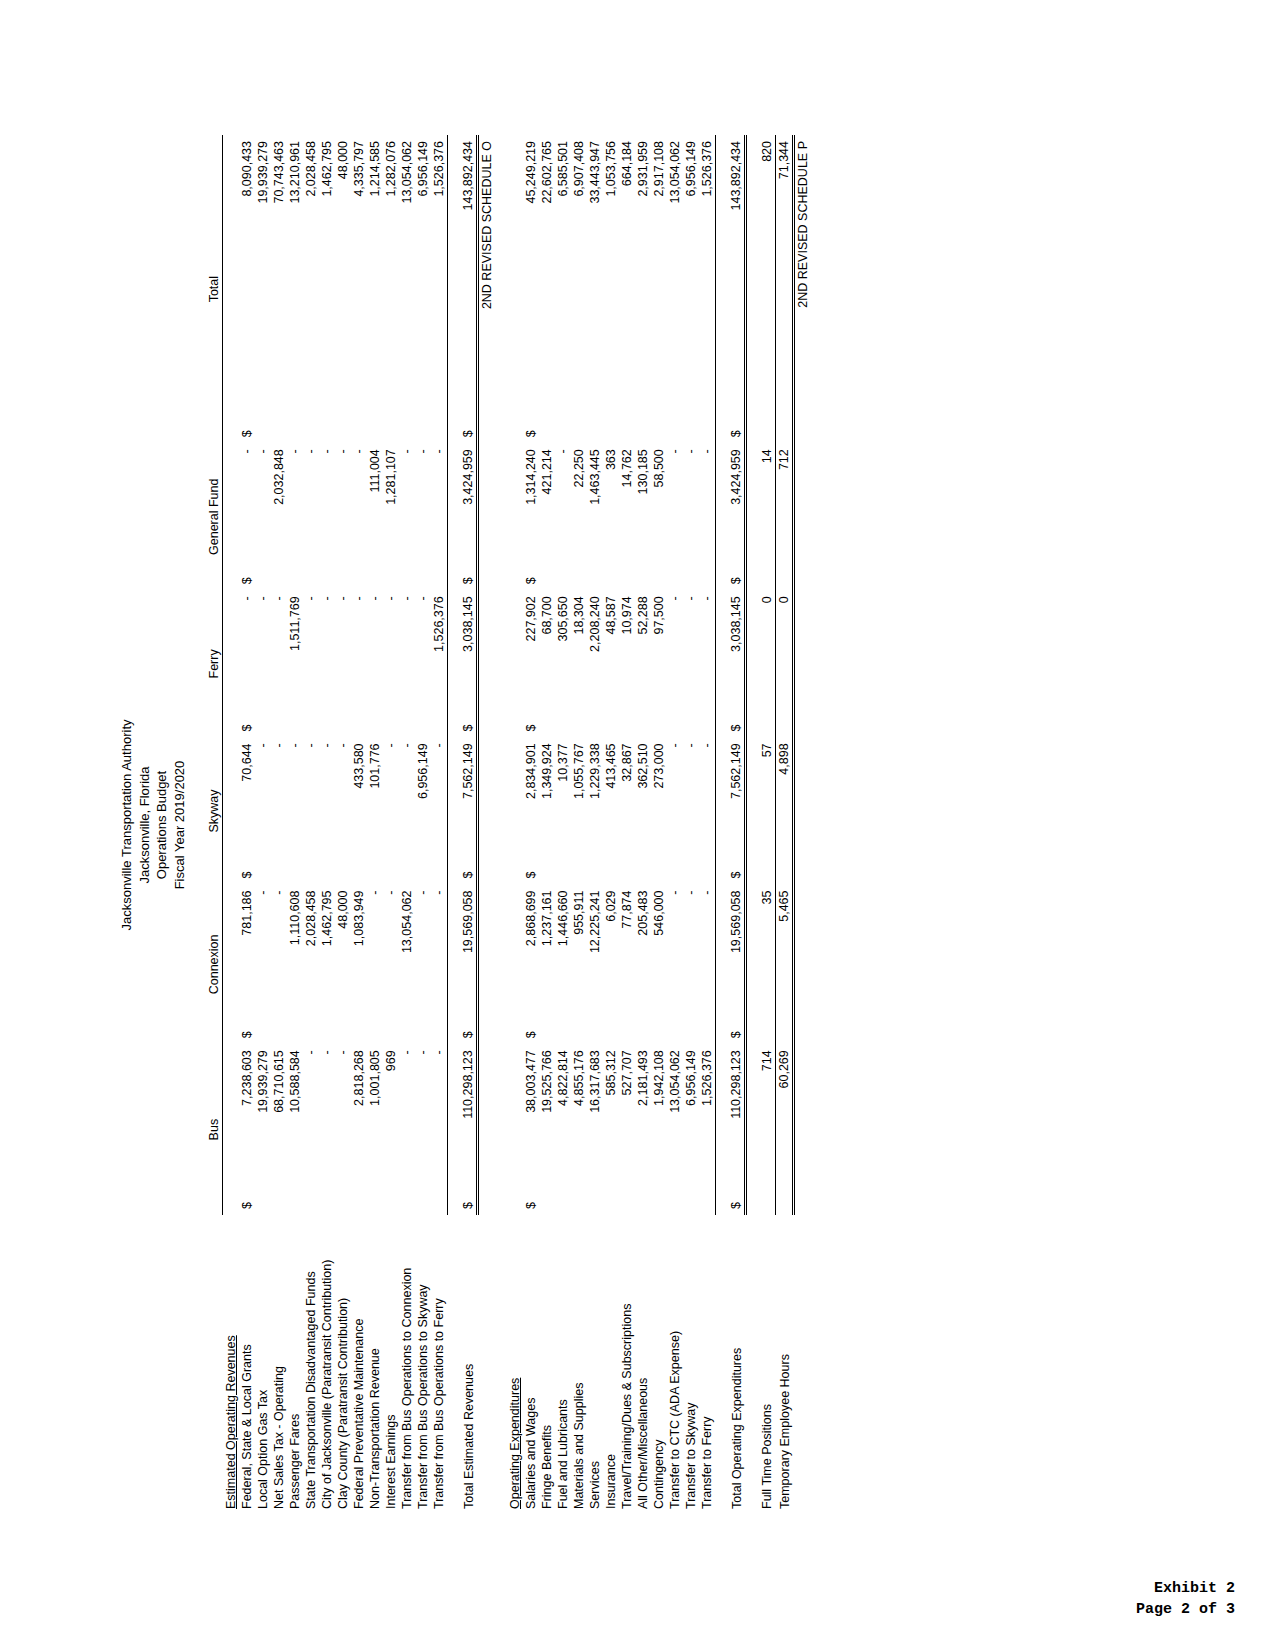Jacksonville Transportation Authority
Jacksonville, Florida
Operations Budget
Fiscal Year 2019/2020
| | Bus | Connexion | Skyway | Ferry | General Fund | Total |
| --- | --- | --- | --- | --- | --- | --- |
| Estimated Operating Revenues | |
| Federal, State & Local Grants | $ | 7,238,603 | $ | 781,186 | $ | 70,644 | $ | - | $ | - | $ | 8,090,433 |
| Local Option Gas Tax | | 19,939,279 | | - | | - | | - | | - | | 19,939,279 |
| Net Sales Tax - Operating | | 68,710,615 | | - | | - | | - | | 2,032,848 | | 70,743,463 |
| Passenger Fares | | 10,588,584 | | 1,110,608 | | - | | 1,511,769 | | - | | 13,210,961 |
| State Transportation Disadvantaged Funds | | - | | 2,028,458 | | - | | - | | - | | 2,028,458 |
| City of Jacksonville (Paratransit Contribution) | | - | | 1,462,795 | | - | | - | | - | | 1,462,795 |
| Clay County (Paratransit Contribution) | | - | | 48,000 | | - | | - | | - | | 48,000 |
| Federal Preventative Maintenance | | 2,818,268 | | 1,083,949 | | 433,580 | | - | | - | | 4,335,797 |
| Non-Transportation Revenue | | 1,001,805 | | - | | 101,776 | | - | | 111,004 | | 1,214,585 |
| Interest Earnings | | 969 | | - | | - | | - | | 1,281,107 | | 1,282,076 |
| Transfer from Bus Operations to Connexion | | - | | 13,054,062 | | - | | - | | - | | 13,054,062 |
| Transfer from Bus Operations to Skyway | | - | | - | | 6,956,149 | | - | | - | | 6,956,149 |
| Transfer from Bus Operations to Ferry | | - | | - | | - | | 1,526,376 | | - | | 1,526,376 |
| Total Estimated Revenues | $ | 110,298,123 | $ | 19,569,058 | $ | 7,562,149 | $ | 3,038,145 | $ | 3,424,959 | $ | 143,892,434 |
| | 2ND REVISED SCHEDULE O |
| Operating Expenditures | |
| Salaries and Wages | $ | 38,003,477 | $ | 2,868,699 | $ | 2,834,901 | $ | 227,902 | $ | 1,314,240 | $ | 45,249,219 |
| Fringe Benefits | | 19,525,766 | | 1,237,161 | | 1,349,924 | | 68,700 | | 421,214 | | 22,602,765 |
| Fuel and Lubricants | | 4,822,814 | | 1,446,660 | | 10,377 | | 305,650 | | - | | 6,585,501 |
| Materials and Supplies | | 4,855,176 | | 955,911 | | 1,055,767 | | 18,304 | | 22,250 | | 6,907,408 |
| Services | | 16,317,683 | | 12,225,241 | | 1,229,338 | | 2,208,240 | | 1,463,445 | | 33,443,947 |
| Insurance | | 585,312 | | 6,029 | | 413,465 | | 48,587 | | 363 | | 1,053,756 |
| Travel/Training/Dues & Subscriptions | | 527,707 | | 77,874 | | 32,867 | | 10,974 | | 14,762 | | 664,184 |
| All Other/Miscellaneous | | 2,181,493 | | 205,483 | | 362,510 | | 52,288 | | 130,185 | | 2,931,959 |
| Contingency | | 1,942,108 | | 546,000 | | 273,000 | | 97,500 | | 58,500 | | 2,917,108 |
| Transfer to CTC (ADA Expense) | | 13,054,062 | | - | | - | | - | | - | | 13,054,062 |
| Transfer to Skyway | | 6,956,149 | | - | | - | | - | | - | | 6,956,149 |
| Transfer to Ferry | | 1,526,376 | | - | | - | | - | | - | | 1,526,376 |
| Total Operating Expenditures | $ | 110,298,123 | $ | 19,569,058 | $ | 7,562,149 | $ | 3,038,145 | $ | 3,424,959 | $ | 143,892,434 |
| Full Time Positions | | 714 | | 35 | | 57 | | 0 | | 14 | | 820 |
| Temporary Employee Hours | | 60,269 | | 5,465 | | 4,898 | | 0 | | 712 | | 71,344 |
| | 2ND REVISED SCHEDULE P |
Exhibit 2
Page 2 of 3